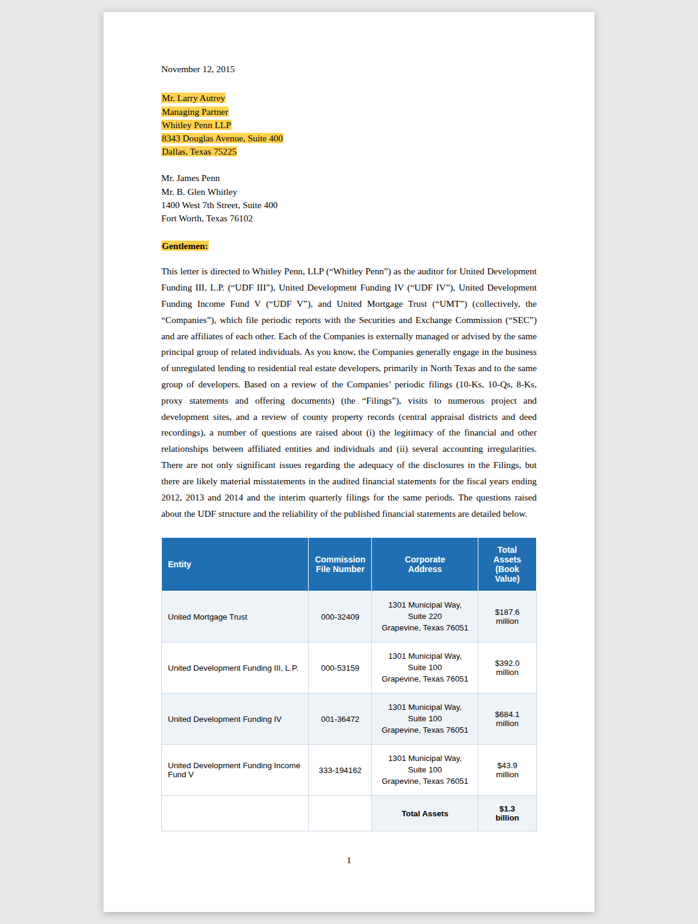November 12, 2015
Mr. Larry Autrey
Managing Partner
Whitley Penn LLP
8343 Douglas Avenue, Suite 400
Dallas, Texas 75225
Mr. James Penn
Mr. B. Glen Whitley
1400 West 7th Street, Suite 400
Fort Worth, Texas 76102
Gentlemen:
This letter is directed to Whitley Penn, LLP (“Whitley Penn”) as the auditor for United Development Funding III, L.P. (“UDF III”), United Development Funding IV (“UDF IV”), United Development Funding Income Fund V (“UDF V”), and United Mortgage Trust (“UMT”) (collectively, the “Companies”), which file periodic reports with the Securities and Exchange Commission (“SEC”) and are affiliates of each other. Each of the Companies is externally managed or advised by the same principal group of related individuals. As you know, the Companies generally engage in the business of unregulated lending to residential real estate developers, primarily in North Texas and to the same group of developers. Based on a review of the Companies’ periodic filings (10-Ks, 10-Qs, 8-Ks, proxy statements and offering documents) (the “Filings”), visits to numerous project and development sites, and a review of county property records (central appraisal districts and deed recordings), a number of questions are raised about (i) the legitimacy of the financial and other relationships between affiliated entities and individuals and (ii) several accounting irregularities. There are not only significant issues regarding the adequacy of the disclosures in the Filings, but there are likely material misstatements in the audited financial statements for the fiscal years ending 2012, 2013 and 2014 and the interim quarterly filings for the same periods. The questions raised about the UDF structure and the reliability of the published financial statements are detailed below.
| Entity | Commission File Number | Corporate Address | Total Assets (Book Value) |
| --- | --- | --- | --- |
| United Mortgage Trust | 000-32409 | 1301 Municipal Way, Suite 220 Grapevine, Texas 76051 | $187.6 million |
| United Development Funding III, L.P. | 000-53159 | 1301 Municipal Way, Suite 100 Grapevine, Texas 76051 | $392.0 million |
| United Development Funding IV | 001-36472 | 1301 Municipal Way, Suite 100 Grapevine, Texas 76051 | $684.1 million |
| United Development Funding Income Fund V | 333-194162 | 1301 Municipal Way, Suite 100 Grapevine, Texas 76051 | $43.9 million |
| | | Total Assets | $1.3 billion |
1